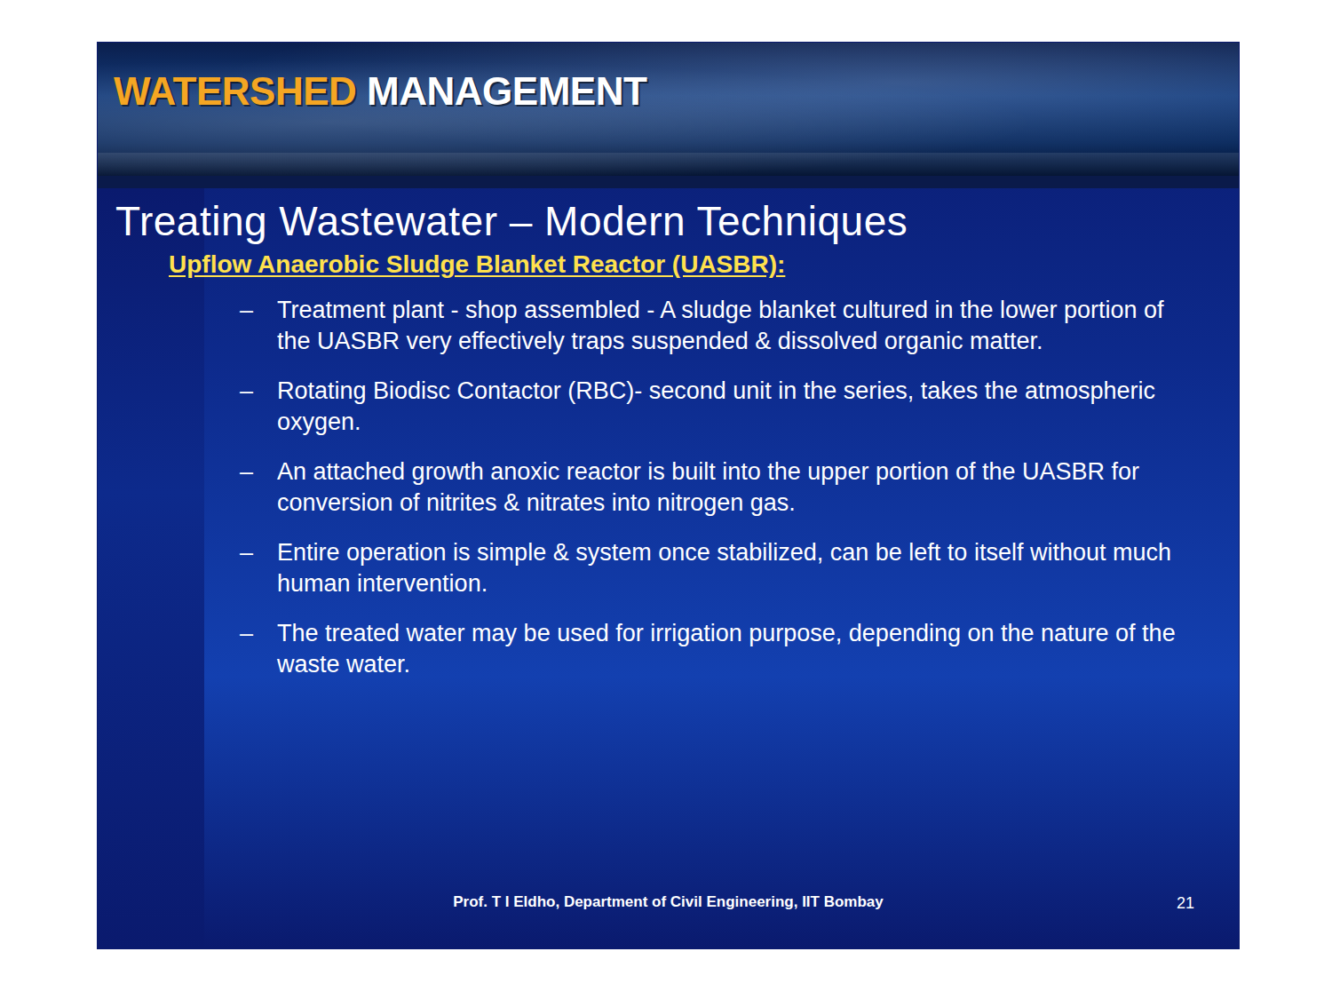WATERSHED MANAGEMENT
Treating Wastewater – Modern Techniques
Upflow Anaerobic Sludge Blanket Reactor (UASBR):
Treatment plant - shop assembled - A sludge blanket cultured in the lower portion of the UASBR very effectively traps suspended & dissolved organic matter.
Rotating Biodisc Contactor (RBC)- second unit in the series, takes the atmospheric oxygen.
An attached growth anoxic reactor is built into the upper portion of the UASBR for conversion of nitrites & nitrates into nitrogen gas.
Entire operation is simple & system once stabilized, can be left to itself without much human intervention.
The treated water may be used for irrigation purpose, depending on the nature of the waste water.
Prof. T I Eldho, Department of Civil Engineering, IIT Bombay
21